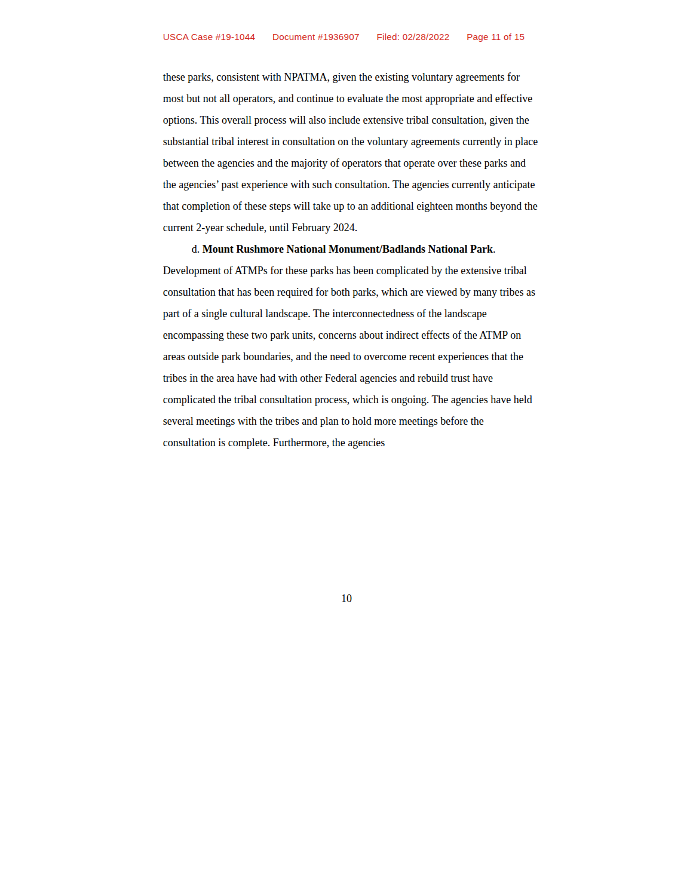USCA Case #19-1044 Document #1936907 Filed: 02/28/2022 Page 11 of 15
these parks, consistent with NPATMA, given the existing voluntary agreements for most but not all operators, and continue to evaluate the most appropriate and effective options. This overall process will also include extensive tribal consultation, given the substantial tribal interest in consultation on the voluntary agreements currently in place between the agencies and the majority of operators that operate over these parks and the agencies’ past experience with such consultation. The agencies currently anticipate that completion of these steps will take up to an additional eighteen months beyond the current 2-year schedule, until February 2024.
d. Mount Rushmore National Monument/Badlands National Park. Development of ATMPs for these parks has been complicated by the extensive tribal consultation that has been required for both parks, which are viewed by many tribes as part of a single cultural landscape. The interconnectedness of the landscape encompassing these two park units, concerns about indirect effects of the ATMP on areas outside park boundaries, and the need to overcome recent experiences that the tribes in the area have had with other Federal agencies and rebuild trust have complicated the tribal consultation process, which is ongoing. The agencies have held several meetings with the tribes and plan to hold more meetings before the consultation is complete. Furthermore, the agencies
10